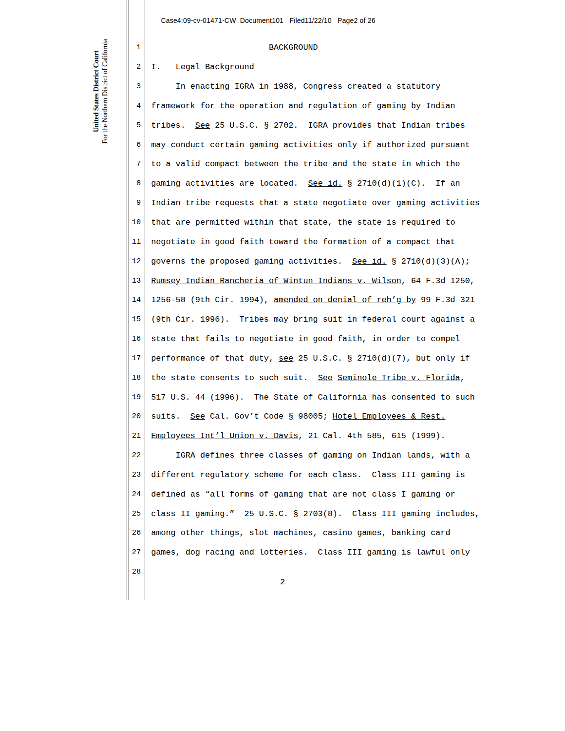Case4:09-cv-01471-CW Document101 Filed11/22/10 Page2 of 26
United States District Court
For the Northern District of California
BACKGROUND
I. Legal Background
In enacting IGRA in 1988, Congress created a statutory
framework for the operation and regulation of gaming by Indian
tribes. See 25 U.S.C. § 2702. IGRA provides that Indian tribes
may conduct certain gaming activities only if authorized pursuant
to a valid compact between the tribe and the state in which the
gaming activities are located. See id. § 2710(d)(1)(C). If an
Indian tribe requests that a state negotiate over gaming activities
that are permitted within that state, the state is required to
negotiate in good faith toward the formation of a compact that
governs the proposed gaming activities. See id. § 2710(d)(3)(A);
Rumsey Indian Rancheria of Wintun Indians v. Wilson, 64 F.3d 1250,
1256-58 (9th Cir. 1994), amended on denial of reh’g by 99 F.3d 321
(9th Cir. 1996). Tribes may bring suit in federal court against a
state that fails to negotiate in good faith, in order to compel
performance of that duty, see 25 U.S.C. § 2710(d)(7), but only if
the state consents to such suit. See Seminole Tribe v. Florida,
517 U.S. 44 (1996). The State of California has consented to such
suits. See Cal. Gov’t Code § 98005; Hotel Employees & Rest.
Employees Int’l Union v. Davis, 21 Cal. 4th 585, 615 (1999).
IGRA defines three classes of gaming on Indian lands, with a
different regulatory scheme for each class. Class III gaming is
defined as “all forms of gaming that are not class I gaming or
class II gaming.” 25 U.S.C. § 2703(8). Class III gaming includes,
among other things, slot machines, casino games, banking card
games, dog racing and lotteries. Class III gaming is lawful only
2